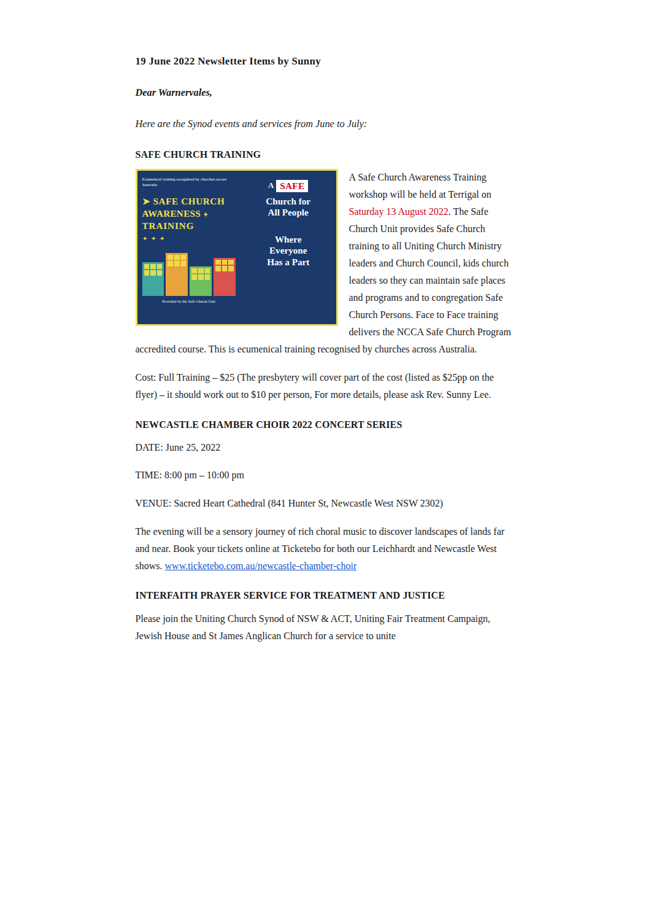19 June 2022 Newsletter Items by Sunny
Dear Warnervales,
Here are the Synod events and services from June to July:
SAFE CHURCH TRAINING
Ecumenical training recognised by churches across Australia
➤ SAFE CHURCH
AWARENESS ✦
TRAINING
✦ ✦ ✦
Provided by the Safe Church Unit
ASAFE
Church for
All People
Where
Everyone
Has a Part
A Safe Church Awareness Training workshop will be held at Terrigal on Saturday 13 August 2022. The Safe Church Unit provides Safe Church training to all Uniting Church Ministry leaders and Church Council, kids church leaders so they can maintain safe places and programs and to congregation Safe Church Persons. Face to Face training delivers the NCCA Safe Church Program accredited course. This is ecumenical training recognised by churches across Australia.
Cost: Full Training – $25 (The presbytery will cover part of the cost (listed as $25pp on the flyer) – it should work out to $10 per person, For more details, please ask Rev. Sunny Lee.
NEWCASTLE CHAMBER CHOIR 2022 CONCERT SERIES
DATE: June 25, 2022
TIME: 8:00 pm – 10:00 pm
VENUE: Sacred Heart Cathedral (841 Hunter St, Newcastle West NSW 2302)
The evening will be a sensory journey of rich choral music to discover landscapes of lands far and near. Book your tickets online at Ticketebo for both our Leichhardt and Newcastle West shows. www.ticketebo.com.au/newcastle-chamber-choir
INTERFAITH PRAYER SERVICE FOR TREATMENT AND JUSTICE
Please join the Uniting Church Synod of NSW & ACT, Uniting Fair Treatment Campaign, Jewish House and St James Anglican Church for a service to unite